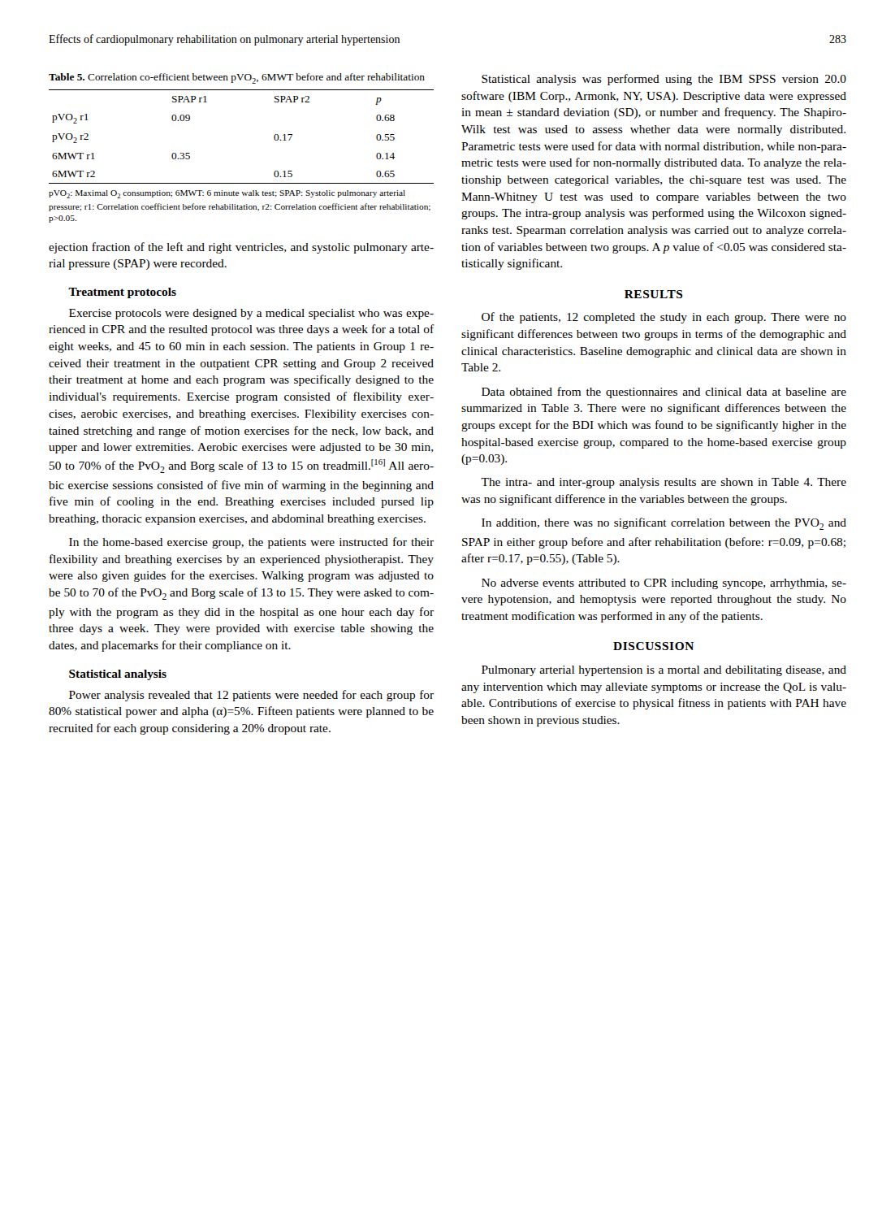Effects of cardiopulmonary rehabilitation on pulmonary arterial hypertension 283
Table 5. Correlation co-efficient between pVO 2 , 6MWT before and after rehabilitation
| | SPAP r1 | SPAP r2 | p |
| --- | --- | --- | --- |
| pVO 2 r1 | 0.09 | | 0.68 |
| pVO 2 r2 | | 0.17 | 0.55 |
| 6MWT r1 | 0.35 | | 0.14 |
| 6MWT r2 | | 0.15 | 0.65 |
pVO2: Maximal O2 consumption; 6MWT: 6 minute walk test; SPAP: Systolic pulmonary arterial pressure; r1: Correlation coefficient before rehabilitation, r2: Correlation coefficient after rehabilitation; p>0.05.
ejection fraction of the left and right ventricles, and systolic pulmonary arterial pressure (SPAP) were recorded.
Treatment protocols
Exercise protocols were designed by a medical specialist who was experienced in CPR and the resulted protocol was three days a week for a total of eight weeks, and 45 to 60 min in each session. The patients in Group 1 received their treatment in the outpatient CPR setting and Group 2 received their treatment at home and each program was specifically designed to the individual's requirements. Exercise program consisted of flexibility exercises, aerobic exercises, and breathing exercises. Flexibility exercises contained stretching and range of motion exercises for the neck, low back, and upper and lower extremities. Aerobic exercises were adjusted to be 30 min, 50 to 70% of the PvO2 and Borg scale of 13 to 15 on treadmill.[16] All aerobic exercise sessions consisted of five min of warming in the beginning and five min of cooling in the end. Breathing exercises included pursed lip breathing, thoracic expansion exercises, and abdominal breathing exercises.
In the home-based exercise group, the patients were instructed for their flexibility and breathing exercises by an experienced physiotherapist. They were also given guides for the exercises. Walking program was adjusted to be 50 to 70 of the PvO2 and Borg scale of 13 to 15. They were asked to comply with the program as they did in the hospital as one hour each day for three days a week. They were provided with exercise table showing the dates, and placemarks for their compliance on it.
Statistical analysis
Power analysis revealed that 12 patients were needed for each group for 80% statistical power and alpha (α)=5%. Fifteen patients were planned to be recruited for each group considering a 20% dropout rate.
Statistical analysis was performed using the IBM SPSS version 20.0 software (IBM Corp., Armonk, NY, USA). Descriptive data were expressed in mean ± standard deviation (SD), or number and frequency. The Shapiro-Wilk test was used to assess whether data were normally distributed. Parametric tests were used for data with normal distribution, while non-parametric tests were used for non-normally distributed data. To analyze the relationship between categorical variables, the chi-square test was used. The Mann-Whitney U test was used to compare variables between the two groups. The intra-group analysis was performed using the Wilcoxon signed-ranks test. Spearman correlation analysis was carried out to analyze correlation of variables between two groups. A p value of <0.05 was considered statistically significant.
Results
Of the patients, 12 completed the study in each group. There were no significant differences between two groups in terms of the demographic and clinical characteristics. Baseline demographic and clinical data are shown in Table 2.
Data obtained from the questionnaires and clinical data at baseline are summarized in Table 3. There were no significant differences between the groups except for the BDI which was found to be significantly higher in the hospital-based exercise group, compared to the home-based exercise group (p=0.03).
The intra- and inter-group analysis results are shown in Table 4. There was no significant difference in the variables between the groups.
In addition, there was no significant correlation between the PVO2 and SPAP in either group before and after rehabilitation (before: r=0.09, p=0.68; after r=0.17, p=0.55), (Table 5).
No adverse events attributed to CPR including syncope, arrhythmia, severe hypotension, and hemoptysis were reported throughout the study. No treatment modification was performed in any of the patients.
Discussion
Pulmonary arterial hypertension is a mortal and debilitating disease, and any intervention which may alleviate symptoms or increase the QoL is valuable. Contributions of exercise to physical fitness in patients with PAH have been shown in previous studies.